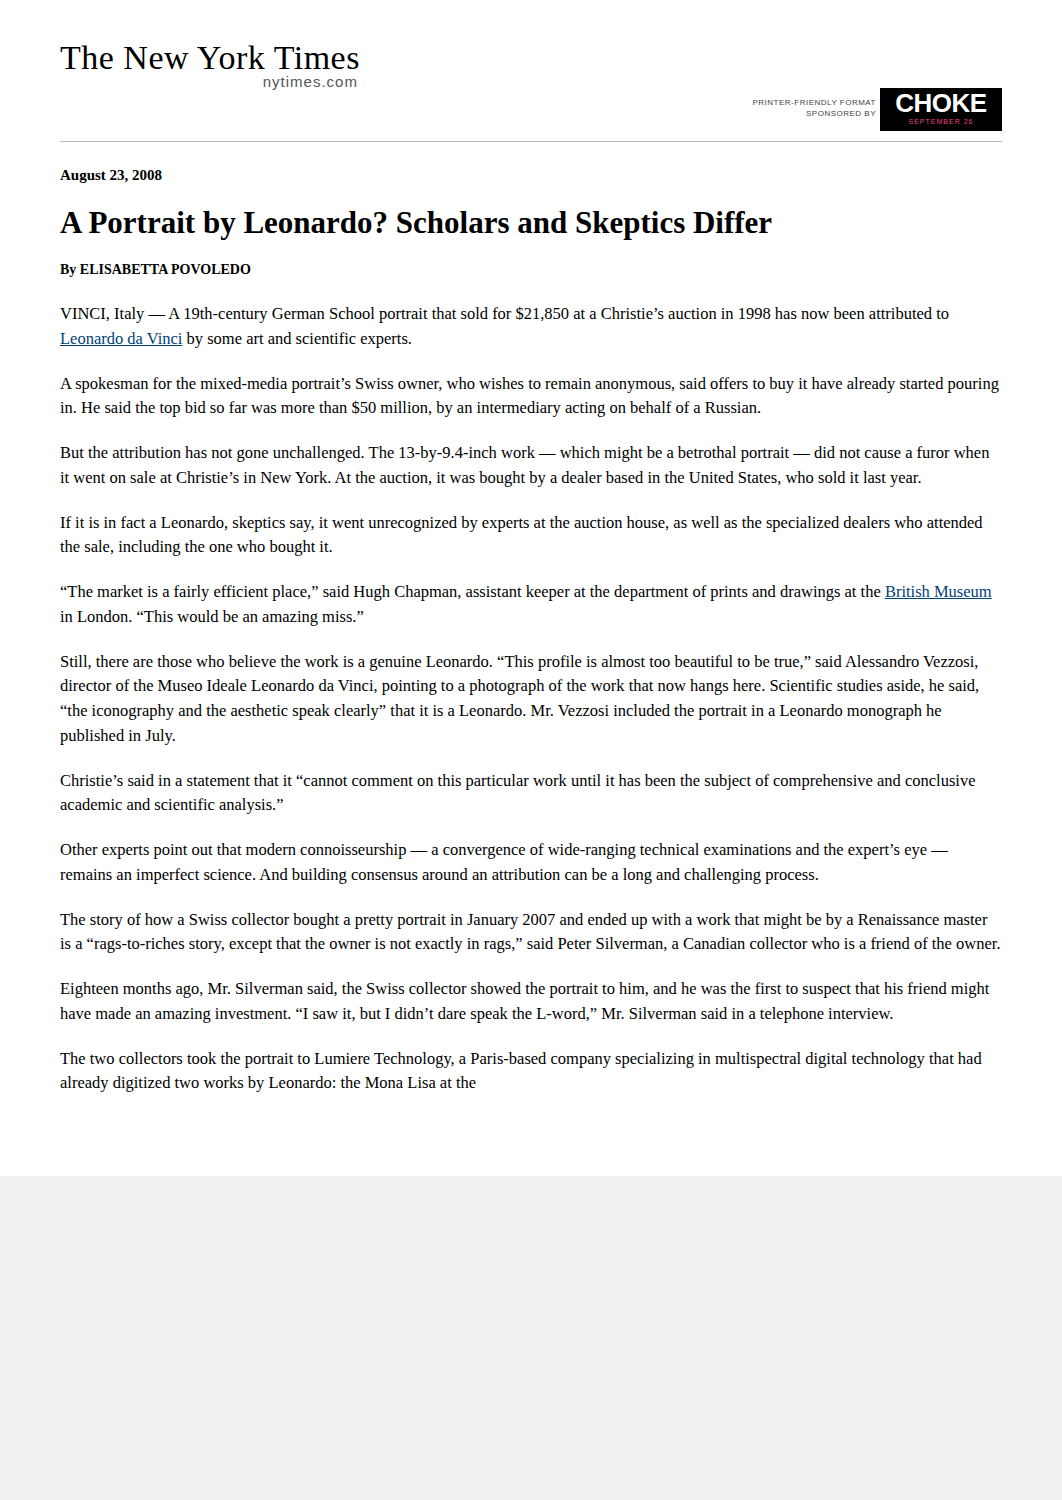The New York Times nytimes.com
Printer-Friendly Format
Sponsored by
CHOKE
SEPTEMBER 26
August 23, 2008
A Portrait by Leonardo? Scholars and Skeptics Differ
By ELISABETTA POVOLEDO
VINCI, Italy — A 19th-century German School portrait that sold for $21,850 at a Christie’s auction in 1998 has now been attributed to Leonardo da Vinci by some art and scientific experts.
A spokesman for the mixed-media portrait’s Swiss owner, who wishes to remain anonymous, said offers to buy it have already started pouring in. He said the top bid so far was more than $50 million, by an intermediary acting on behalf of a Russian.
But the attribution has not gone unchallenged. The 13-by-9.4-inch work — which might be a betrothal portrait — did not cause a furor when it went on sale at Christie’s in New York. At the auction, it was bought by a dealer based in the United States, who sold it last year.
If it is in fact a Leonardo, skeptics say, it went unrecognized by experts at the auction house, as well as the specialized dealers who attended the sale, including the one who bought it.
“The market is a fairly efficient place,” said Hugh Chapman, assistant keeper at the department of prints and drawings at the British Museum in London. “This would be an amazing miss.”
Still, there are those who believe the work is a genuine Leonardo. “This profile is almost too beautiful to be true,” said Alessandro Vezzosi, director of the Museo Ideale Leonardo da Vinci, pointing to a photograph of the work that now hangs here. Scientific studies aside, he said, “the iconography and the aesthetic speak clearly” that it is a Leonardo. Mr. Vezzosi included the portrait in a Leonardo monograph he published in July.
Christie’s said in a statement that it “cannot comment on this particular work until it has been the subject of comprehensive and conclusive academic and scientific analysis.”
Other experts point out that modern connoisseurship — a convergence of wide-ranging technical examinations and the expert’s eye — remains an imperfect science. And building consensus around an attribution can be a long and challenging process.
The story of how a Swiss collector bought a pretty portrait in January 2007 and ended up with a work that might be by a Renaissance master is a “rags-to-riches story, except that the owner is not exactly in rags,” said Peter Silverman, a Canadian collector who is a friend of the owner.
Eighteen months ago, Mr. Silverman said, the Swiss collector showed the portrait to him, and he was the first to suspect that his friend might have made an amazing investment. “I saw it, but I didn’t dare speak the L-word,” Mr. Silverman said in a telephone interview.
The two collectors took the portrait to Lumiere Technology, a Paris-based company specializing in multispectral digital technology that had already digitized two works by Leonardo: the Mona Lisa at the